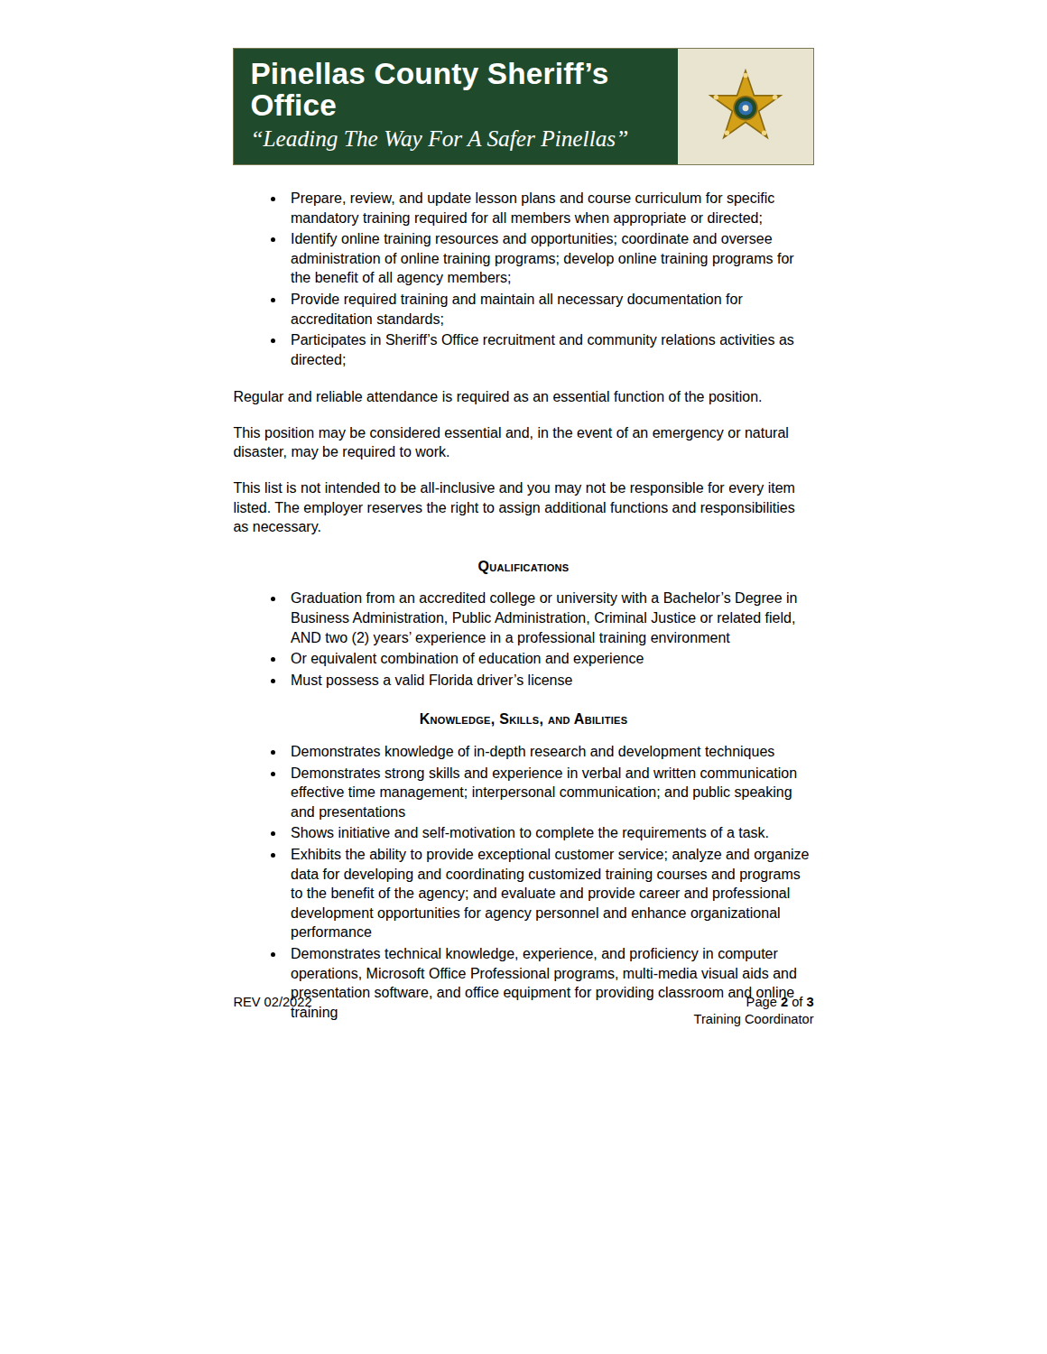Pinellas County Sheriff’s Office
“Leading The Way For A Safer Pinellas”
Prepare, review, and update lesson plans and course curriculum for specific mandatory training required for all members when appropriate or directed;
Identify online training resources and opportunities; coordinate and oversee administration of online training programs; develop online training programs for the benefit of all agency members;
Provide required training and maintain all necessary documentation for accreditation standards;
Participates in Sheriff’s Office recruitment and community relations activities as directed;
Regular and reliable attendance is required as an essential function of the position.
This position may be considered essential and, in the event of an emergency or natural disaster, may be required to work.
This list is not intended to be all-inclusive and you may not be responsible for every item listed. The employer reserves the right to assign additional functions and responsibilities as necessary.
Qualifications
Graduation from an accredited college or university with a Bachelor’s Degree in Business Administration, Public Administration, Criminal Justice or related field, AND two (2) years’ experience in a professional training environment
Or equivalent combination of education and experience
Must possess a valid Florida driver’s license
Knowledge, Skills, and Abilities
Demonstrates knowledge of in-depth research and development techniques
Demonstrates strong skills and experience in verbal and written communication effective time management; interpersonal communication; and public speaking and presentations
Shows initiative and self-motivation to complete the requirements of a task.
Exhibits the ability to provide exceptional customer service; analyze and organize data for developing and coordinating customized training courses and programs to the benefit of the agency; and evaluate and provide career and professional development opportunities for agency personnel and enhance organizational performance
Demonstrates technical knowledge, experience, and proficiency in computer operations, Microsoft Office Professional programs, multi-media visual aids and presentation software, and office equipment for providing classroom and online training
REV 02/2022
Page 2 of 3
Training Coordinator